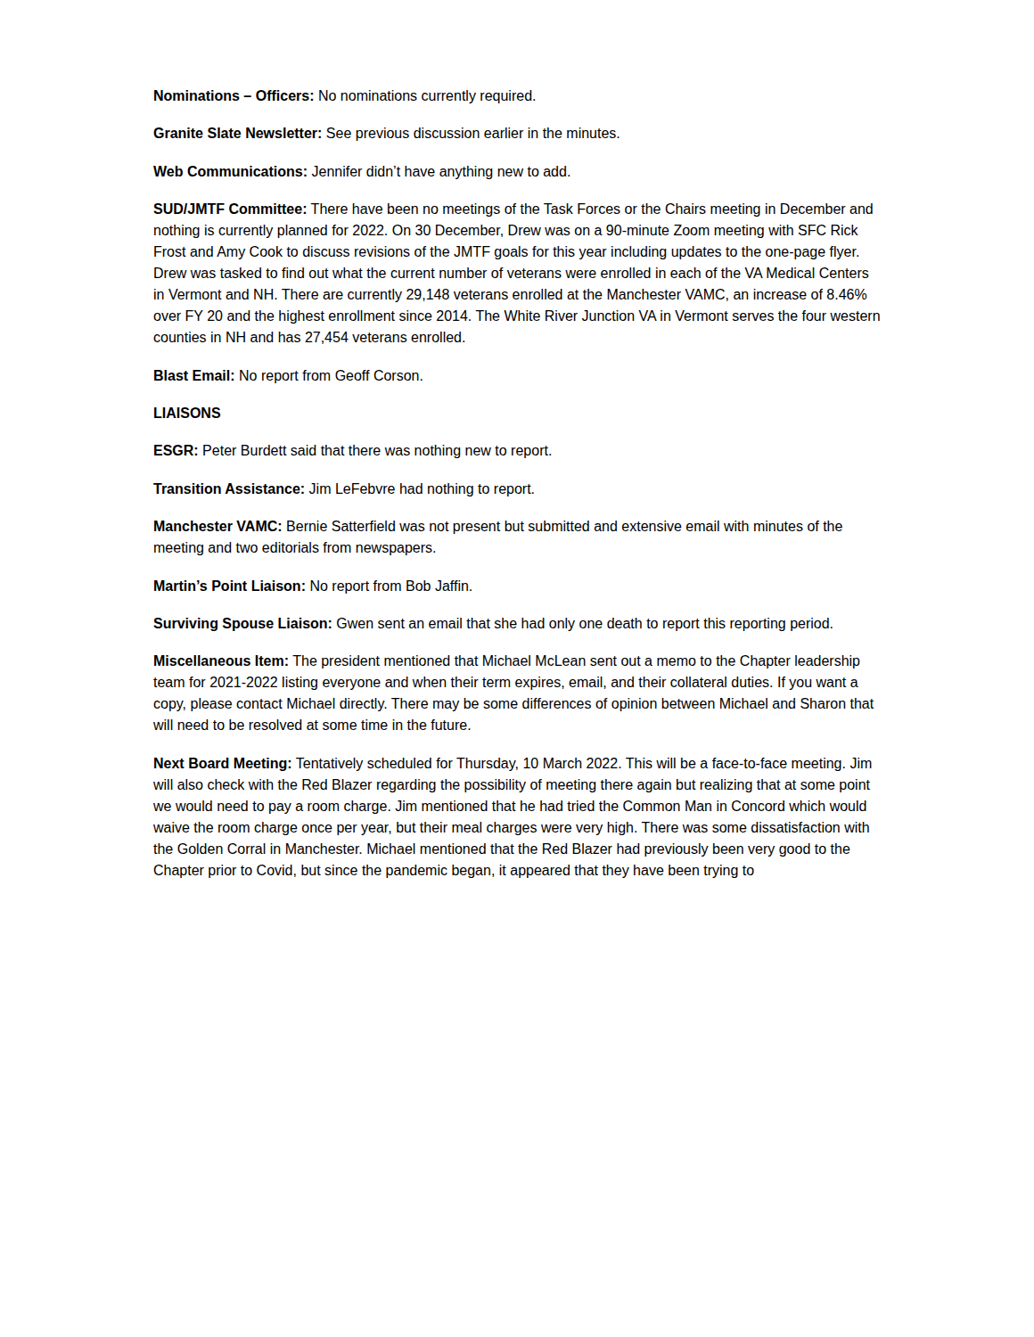Nominations – Officers: No nominations currently required.
Granite Slate Newsletter: See previous discussion earlier in the minutes.
Web Communications: Jennifer didn’t have anything new to add.
SUD/JMTF Committee: There have been no meetings of the Task Forces or the Chairs meeting in December and nothing is currently planned for 2022. On 30 December, Drew was on a 90-minute Zoom meeting with SFC Rick Frost and Amy Cook to discuss revisions of the JMTF goals for this year including updates to the one-page flyer. Drew was tasked to find out what the current number of veterans were enrolled in each of the VA Medical Centers in Vermont and NH. There are currently 29,148 veterans enrolled at the Manchester VAMC, an increase of 8.46% over FY 20 and the highest enrollment since 2014. The White River Junction VA in Vermont serves the four western counties in NH and has 27,454 veterans enrolled.
Blast Email: No report from Geoff Corson.
LIAISONS
ESGR: Peter Burdett said that there was nothing new to report.
Transition Assistance: Jim LeFebvre had nothing to report.
Manchester VAMC: Bernie Satterfield was not present but submitted and extensive email with minutes of the meeting and two editorials from newspapers.
Martin’s Point Liaison: No report from Bob Jaffin.
Surviving Spouse Liaison: Gwen sent an email that she had only one death to report this reporting period.
Miscellaneous Item: The president mentioned that Michael McLean sent out a memo to the Chapter leadership team for 2021-2022 listing everyone and when their term expires, email, and their collateral duties. If you want a copy, please contact Michael directly. There may be some differences of opinion between Michael and Sharon that will need to be resolved at some time in the future.
Next Board Meeting: Tentatively scheduled for Thursday, 10 March 2022. This will be a face-to-face meeting. Jim will also check with the Red Blazer regarding the possibility of meeting there again but realizing that at some point we would need to pay a room charge. Jim mentioned that he had tried the Common Man in Concord which would waive the room charge once per year, but their meal charges were very high. There was some dissatisfaction with the Golden Corral in Manchester. Michael mentioned that the Red Blazer had previously been very good to the Chapter prior to Covid, but since the pandemic began, it appeared that they have been trying to